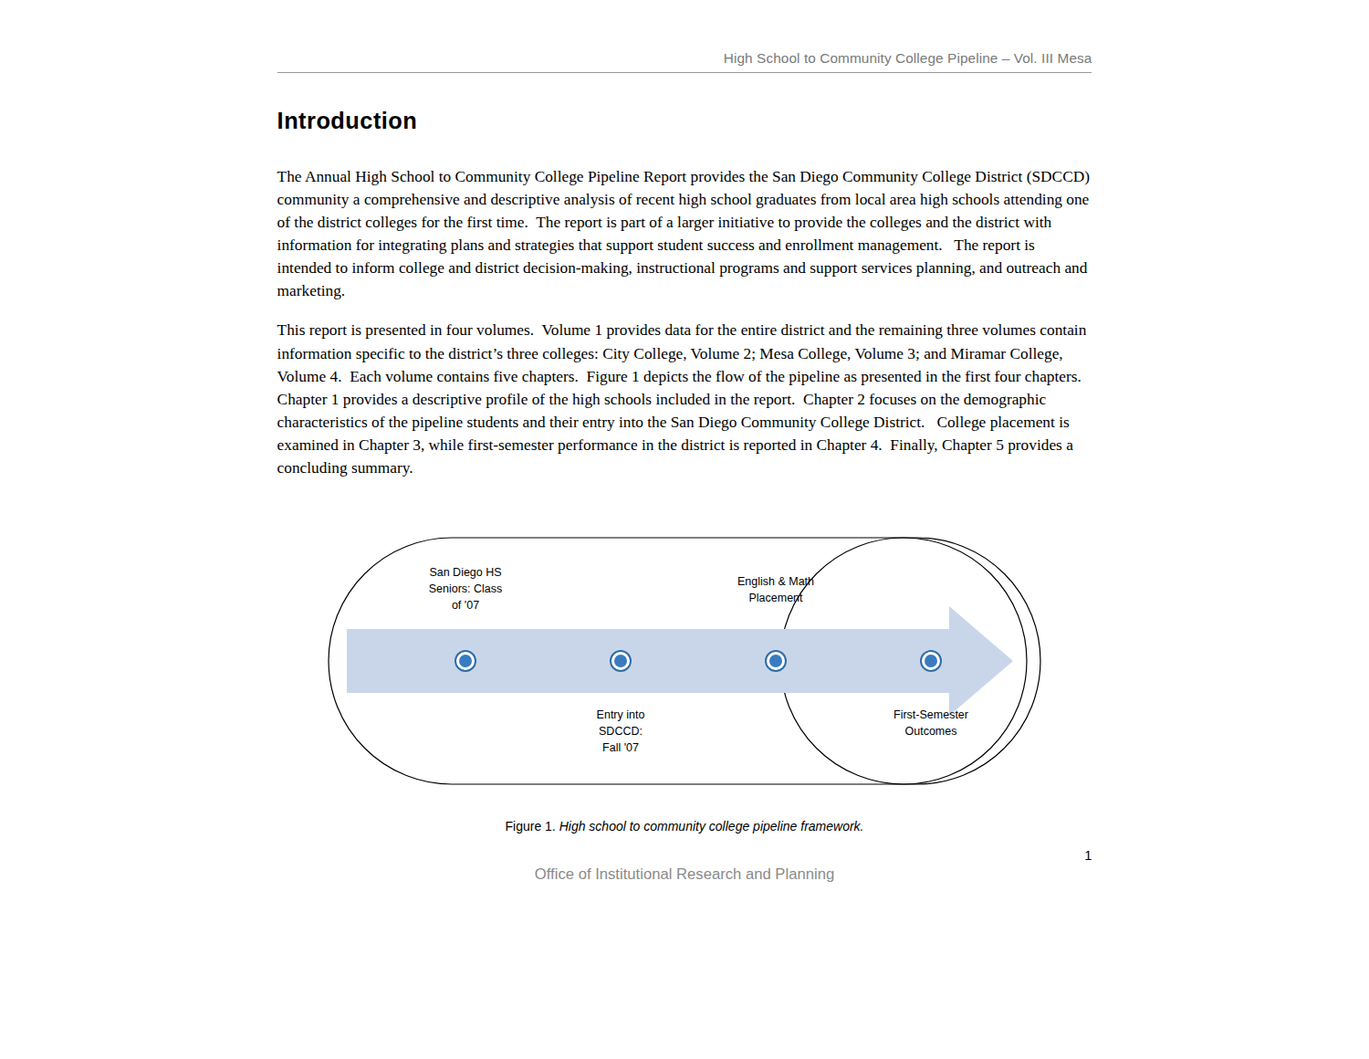High School to Community College Pipeline – Vol. III Mesa
Introduction
The Annual High School to Community College Pipeline Report provides the San Diego Community College District (SDCCD) community a comprehensive and descriptive analysis of recent high school graduates from local area high schools attending one of the district colleges for the first time. The report is part of a larger initiative to provide the colleges and the district with information for integrating plans and strategies that support student success and enrollment management. The report is intended to inform college and district decision-making, instructional programs and support services planning, and outreach and marketing.
This report is presented in four volumes. Volume 1 provides data for the entire district and the remaining three volumes contain information specific to the district’s three colleges: City College, Volume 2; Mesa College, Volume 3; and Miramar College, Volume 4. Each volume contains five chapters. Figure 1 depicts the flow of the pipeline as presented in the first four chapters. Chapter 1 provides a descriptive profile of the high schools included in the report. Chapter 2 focuses on the demographic characteristics of the pipeline students and their entry into the San Diego Community College District. College placement is examined in Chapter 3, while first-semester performance in the district is reported in Chapter 4. Finally, Chapter 5 provides a concluding summary.
San Diego HS Seniors: Class of '07 English & Math Placement Entry into SDCCD: Fall '07 First-Semester Outcomes
Figure 1. High school to community college pipeline framework.
Office of Institutional Research and Planning
1